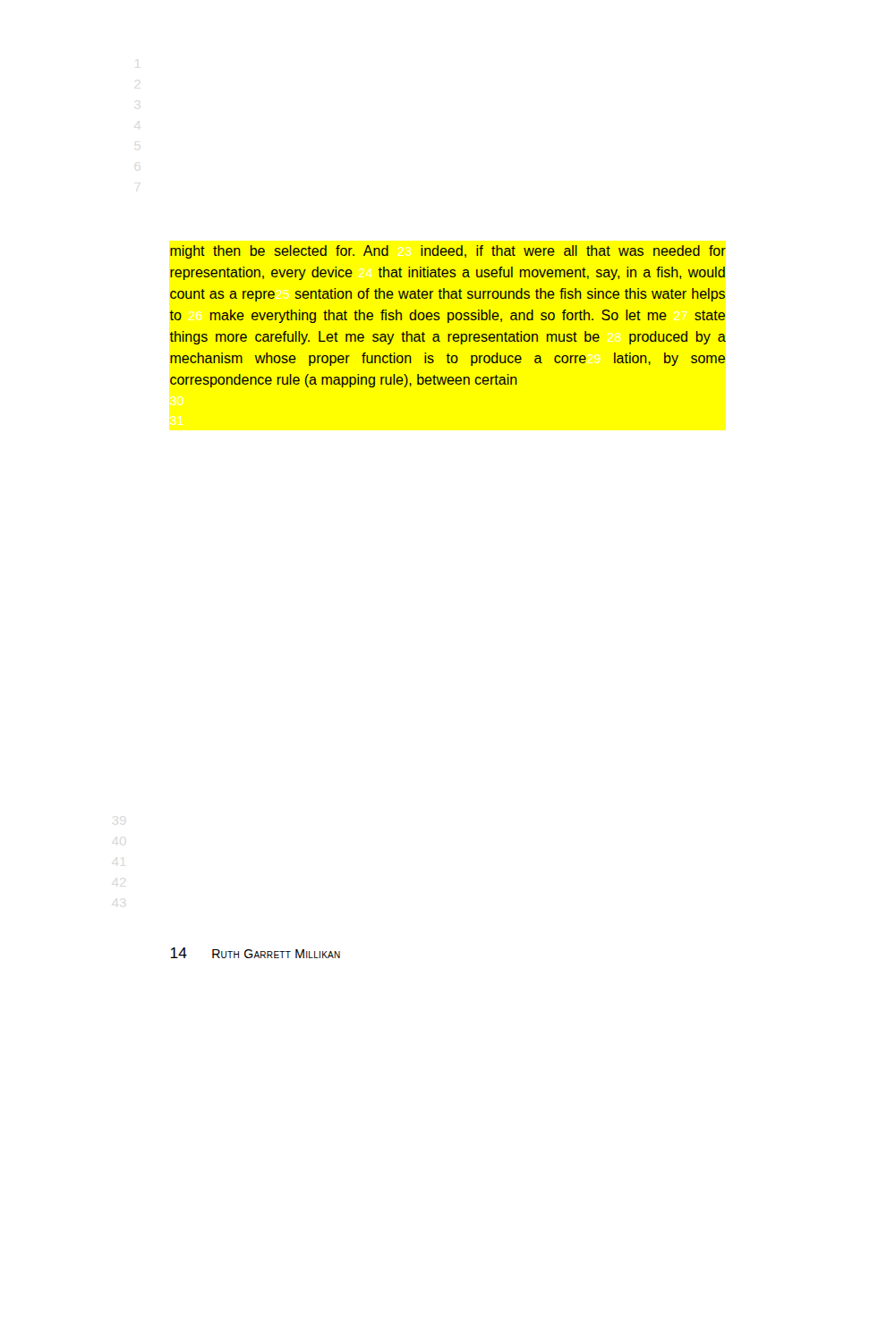1
2
3
4
5
6
7
might then be selected for. And 23 indeed, if that were all that was needed for representation, every device 24 that initiates a useful movement, say, in a fish, would count as a repre25 sentation of the water that surrounds the fish since this water helps to 26 make everything that the fish does possible, and so forth. So let me 27 state things more carefully. Let me say that a representation must be 28 produced by a mechanism whose proper function is to produce a corre29 lation, by some correspondence rule (a mapping rule), between certain
30
31
39
40
41
42
43
14 Ruth Garrett Millikan